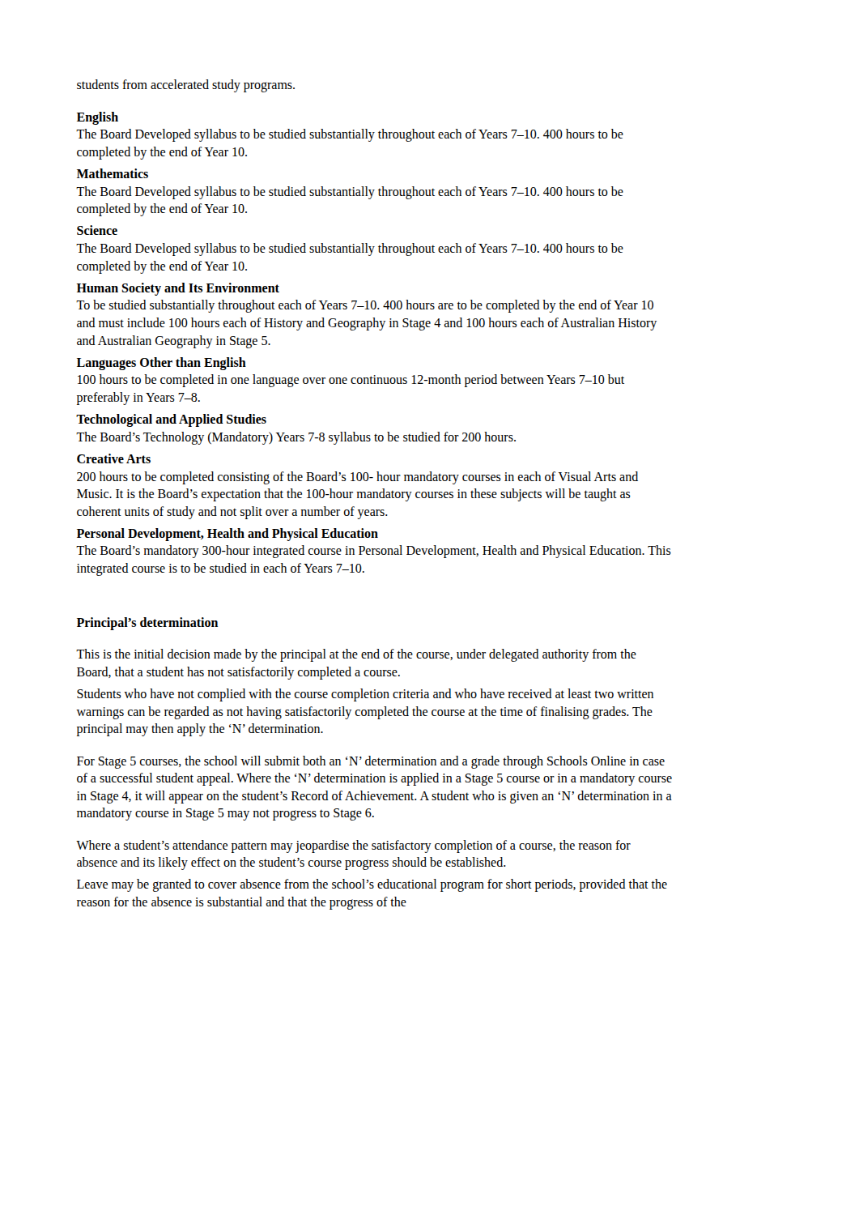students from accelerated study programs.
English
The Board Developed syllabus to be studied substantially throughout each of Years 7–10. 400 hours to be completed by the end of Year 10.
Mathematics
The Board Developed syllabus to be studied substantially throughout each of Years 7–10. 400 hours to be completed by the end of Year 10.
Science
The Board Developed syllabus to be studied substantially throughout each of Years 7–10. 400 hours to be completed by the end of Year 10.
Human Society and Its Environment
To be studied substantially throughout each of Years 7–10. 400 hours are to be completed by the end of Year 10 and must include 100 hours each of History and Geography in Stage 4 and 100 hours each of Australian History and Australian Geography in Stage 5.
Languages Other than English
100 hours to be completed in one language over one continuous 12-month period between Years 7–10 but preferably in Years 7–8.
Technological and Applied Studies
The Board’s Technology (Mandatory) Years 7-8 syllabus to be studied for 200 hours.
Creative Arts
200 hours to be completed consisting of the Board’s 100- hour mandatory courses in each of Visual Arts and Music. It is the Board’s expectation that the 100-hour mandatory courses in these subjects will be taught as coherent units of study and not split over a number of years.
Personal Development, Health and Physical Education
The Board’s mandatory 300-hour integrated course in Personal Development, Health and Physical Education. This integrated course is to be studied in each of Years 7–10.
Principal’s determination
This is the initial decision made by the principal at the end of the course, under delegated authority from the Board, that a student has not satisfactorily completed a course.
Students who have not complied with the course completion criteria and who have received at least two written warnings can be regarded as not having satisfactorily completed the course at the time of finalising grades. The principal may then apply the ‘N’ determination.
For Stage 5 courses, the school will submit both an ‘N’ determination and a grade through Schools Online in case of a successful student appeal. Where the ‘N’ determination is applied in a Stage 5 course or in a mandatory course in Stage 4, it will appear on the student’s Record of Achievement. A student who is given an ‘N’ determination in a mandatory course in Stage 5 may not progress to Stage 6.
Where a student’s attendance pattern may jeopardise the satisfactory completion of a course, the reason for absence and its likely effect on the student’s course progress should be established.
Leave may be granted to cover absence from the school’s educational program for short periods, provided that the reason for the absence is substantial and that the progress of the